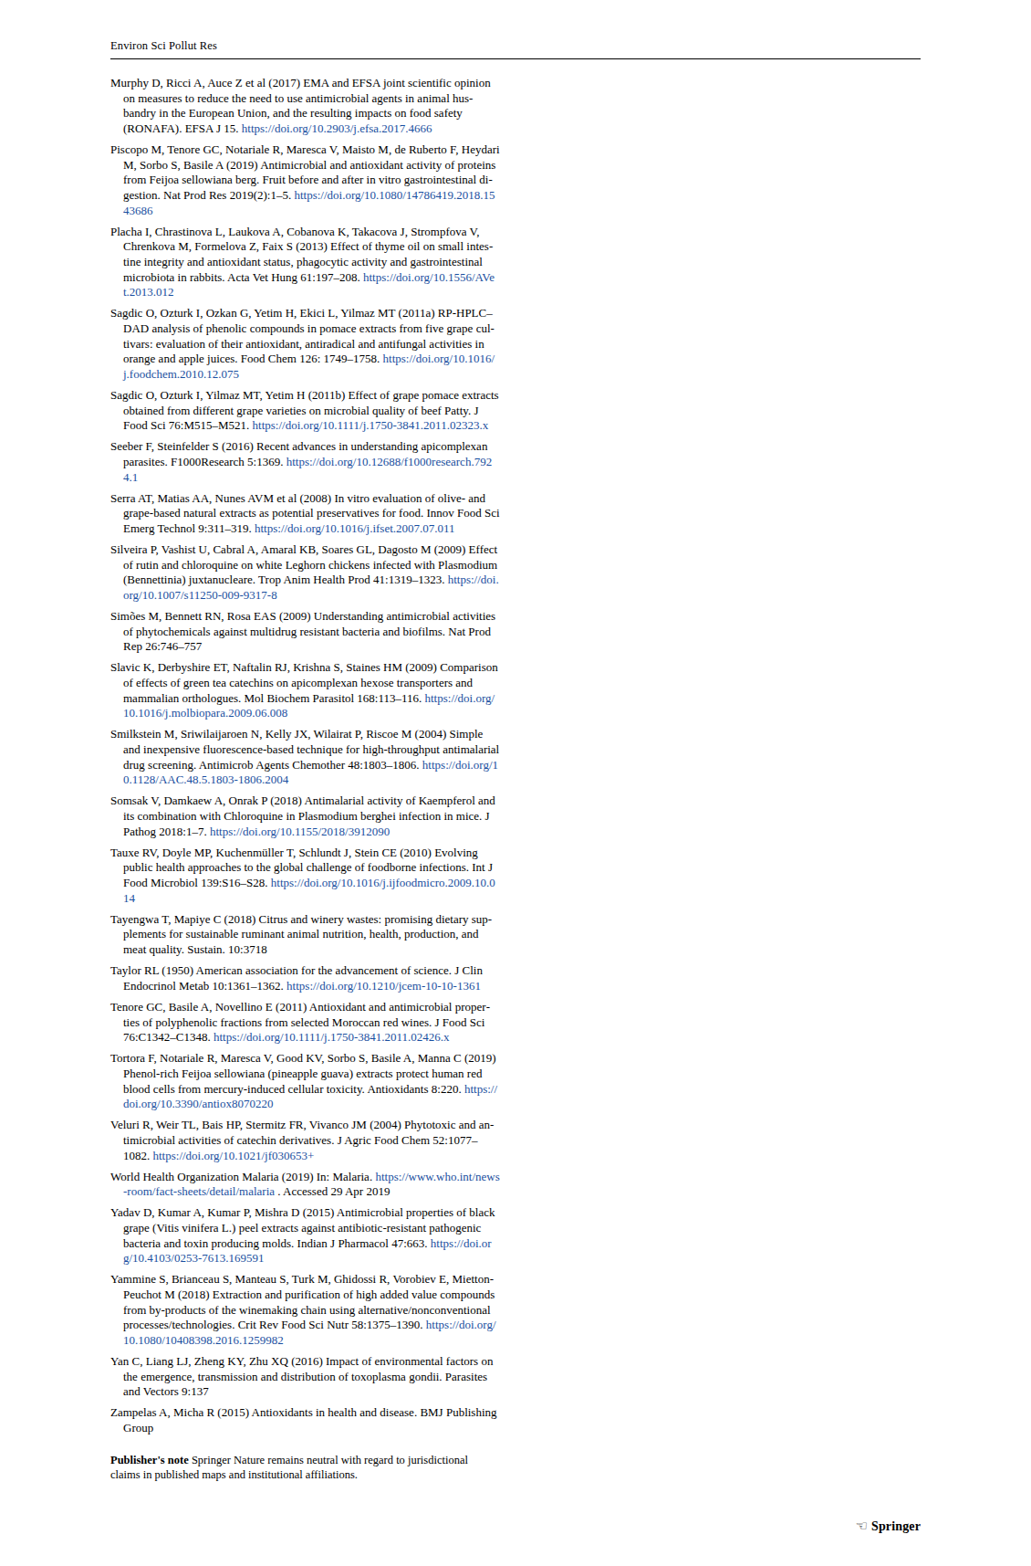Environ Sci Pollut Res
Murphy D, Ricci A, Auce Z et al (2017) EMA and EFSA joint scientific opinion on measures to reduce the need to use antimicrobial agents in animal husbandry in the European Union, and the resulting impacts on food safety (RONAFA). EFSA J 15. https://doi.org/10.2903/j.efsa.2017.4666
Piscopo M, Tenore GC, Notariale R, Maresca V, Maisto M, de Ruberto F, Heydari M, Sorbo S, Basile A (2019) Antimicrobial and antioxidant activity of proteins from Feijoa sellowiana berg. Fruit before and after in vitro gastrointestinal digestion. Nat Prod Res 2019(2):1–5. https://doi.org/10.1080/14786419.2018.1543686
Placha I, Chrastinova L, Laukova A, Cobanova K, Takacova J, Strompfova V, Chrenkova M, Formelova Z, Faix S (2013) Effect of thyme oil on small intestine integrity and antioxidant status, phagocytic activity and gastrointestinal microbiota in rabbits. Acta Vet Hung 61:197–208. https://doi.org/10.1556/AVet.2013.012
Sagdic O, Ozturk I, Ozkan G, Yetim H, Ekici L, Yilmaz MT (2011a) RP-HPLC–DAD analysis of phenolic compounds in pomace extracts from five grape cultivars: evaluation of their antioxidant, antiradical and antifungal activities in orange and apple juices. Food Chem 126: 1749–1758. https://doi.org/10.1016/j.foodchem.2010.12.075
Sagdic O, Ozturk I, Yilmaz MT, Yetim H (2011b) Effect of grape pomace extracts obtained from different grape varieties on microbial quality of beef Patty. J Food Sci 76:M515–M521. https://doi.org/10.1111/j.1750-3841.2011.02323.x
Seeber F, Steinfelder S (2016) Recent advances in understanding apicomplexan parasites. F1000Research 5:1369. https://doi.org/10.12688/f1000research.7924.1
Serra AT, Matias AA, Nunes AVM et al (2008) In vitro evaluation of olive- and grape-based natural extracts as potential preservatives for food. Innov Food Sci Emerg Technol 9:311–319. https://doi.org/10.1016/j.ifset.2007.07.011
Silveira P, Vashist U, Cabral A, Amaral KB, Soares GL, Dagosto M (2009) Effect of rutin and chloroquine on white Leghorn chickens infected with Plasmodium (Bennettinia) juxtanucleare. Trop Anim Health Prod 41:1319–1323. https://doi.org/10.1007/s11250-009-9317-8
Simões M, Bennett RN, Rosa EAS (2009) Understanding antimicrobial activities of phytochemicals against multidrug resistant bacteria and biofilms. Nat Prod Rep 26:746–757
Slavic K, Derbyshire ET, Naftalin RJ, Krishna S, Staines HM (2009) Comparison of effects of green tea catechins on apicomplexan hexose transporters and mammalian orthologues. Mol Biochem Parasitol 168:113–116. https://doi.org/10.1016/j.molbiopara.2009.06.008
Smilkstein M, Sriwilaijaroen N, Kelly JX, Wilairat P, Riscoe M (2004) Simple and inexpensive fluorescence-based technique for high-throughput antimalarial drug screening. Antimicrob Agents Chemother 48:1803–1806. https://doi.org/10.1128/AAC.48.5.1803-1806.2004
Somsak V, Damkaew A, Onrak P (2018) Antimalarial activity of Kaempferol and its combination with Chloroquine in Plasmodium berghei infection in mice. J Pathog 2018:1–7. https://doi.org/10.1155/2018/3912090
Tauxe RV, Doyle MP, Kuchenmüller T, Schlundt J, Stein CE (2010) Evolving public health approaches to the global challenge of foodborne infections. Int J Food Microbiol 139:S16–S28. https://doi.org/10.1016/j.ijfoodmicro.2009.10.014
Tayengwa T, Mapiye C (2018) Citrus and winery wastes: promising dietary supplements for sustainable ruminant animal nutrition, health, production, and meat quality. Sustain. 10:3718
Taylor RL (1950) American association for the advancement of science. J Clin Endocrinol Metab 10:1361–1362. https://doi.org/10.1210/jcem-10-10-1361
Tenore GC, Basile A, Novellino E (2011) Antioxidant and antimicrobial properties of polyphenolic fractions from selected Moroccan red wines. J Food Sci 76:C1342–C1348. https://doi.org/10.1111/j.1750-3841.2011.02426.x
Tortora F, Notariale R, Maresca V, Good KV, Sorbo S, Basile A, Manna C (2019) Phenol-rich Feijoa sellowiana (pineapple guava) extracts protect human red blood cells from mercury-induced cellular toxicity. Antioxidants 8:220. https://doi.org/10.3390/antiox8070220
Veluri R, Weir TL, Bais HP, Stermitz FR, Vivanco JM (2004) Phytotoxic and antimicrobial activities of catechin derivatives. J Agric Food Chem 52:1077–1082. https://doi.org/10.1021/jf030653+
World Health Organization Malaria (2019) In: Malaria. https://www.who.int/news-room/fact-sheets/detail/malaria . Accessed 29 Apr 2019
Yadav D, Kumar A, Kumar P, Mishra D (2015) Antimicrobial properties of black grape (Vitis vinifera L.) peel extracts against antibiotic-resistant pathogenic bacteria and toxin producing molds. Indian J Pharmacol 47:663. https://doi.org/10.4103/0253-7613.169591
Yammine S, Brianceau S, Manteau S, Turk M, Ghidossi R, Vorobiev E, Mietton-Peuchot M (2018) Extraction and purification of high added value compounds from by-products of the winemaking chain using alternative/nonconventional processes/technologies. Crit Rev Food Sci Nutr 58:1375–1390. https://doi.org/10.1080/10408398.2016.1259982
Yan C, Liang LJ, Zheng KY, Zhu XQ (2016) Impact of environmental factors on the emergence, transmission and distribution of toxoplasma gondii. Parasites and Vectors 9:137
Zampelas A, Micha R (2015) Antioxidants in health and disease. BMJ Publishing Group
Publisher's note Springer Nature remains neutral with regard to jurisdictional claims in published maps and institutional affiliations.
☞Springer